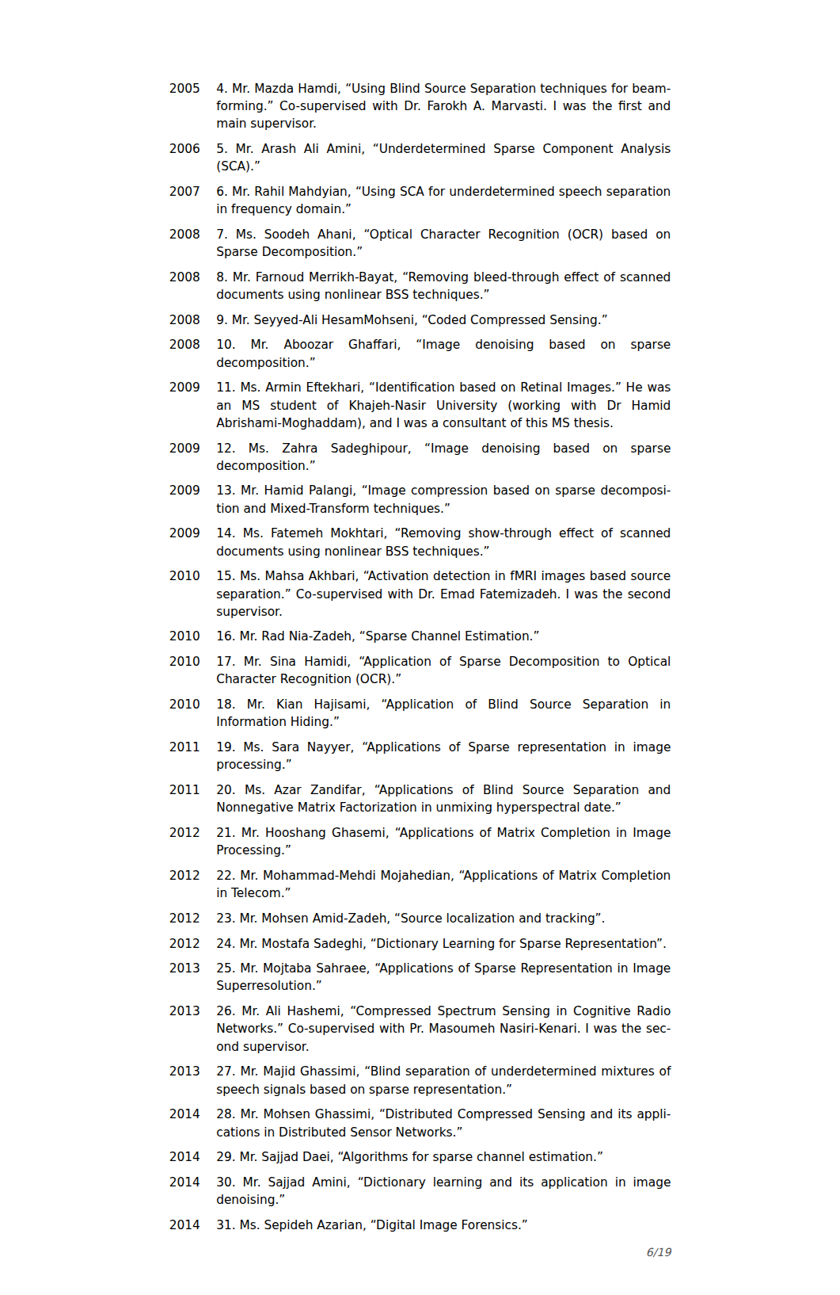| 2005 | 4. Mr. Mazda Hamdi, “Using Blind Source Separation techniques for beamforming.” Co-supervised with Dr. Farokh A. Marvasti. I was the first and main supervisor. |
| 2006 | 5. Mr. Arash Ali Amini, “Underdetermined Sparse Component Analysis (SCA).” |
| 2007 | 6. Mr. Rahil Mahdyian, “Using SCA for underdetermined speech separation in frequency domain.” |
| 2008 | 7. Ms. Soodeh Ahani, “Optical Character Recognition (OCR) based on Sparse Decomposition.” |
| 2008 | 8. Mr. Farnoud Merrikh-Bayat, “Removing bleed-through effect of scanned documents using nonlinear BSS techniques.” |
| 2008 | 9. Mr. Seyyed-Ali HesamMohseni, “Coded Compressed Sensing.” |
| 2008 | 10. Mr. Aboozar Ghaffari, “Image denoising based on sparse decomposition.” |
| 2009 | 11. Ms. Armin Eftekhari, “Identification based on Retinal Images.” He was an MS student of Khajeh-Nasir University (working with Dr Hamid Abrishami-Moghaddam), and I was a consultant of this MS thesis. |
| 2009 | 12. Ms. Zahra Sadeghipour, “Image denoising based on sparse decomposition.” |
| 2009 | 13. Mr. Hamid Palangi, “Image compression based on sparse decomposition and Mixed-Transform techniques.” |
| 2009 | 14. Ms. Fatemeh Mokhtari, “Removing show-through effect of scanned documents using nonlinear BSS techniques.” |
| 2010 | 15. Ms. Mahsa Akhbari, “Activation detection in fMRI images based source separation.” Co-supervised with Dr. Emad Fatemizadeh. I was the second supervisor. |
| 2010 | 16. Mr. Rad Nia-Zadeh, “Sparse Channel Estimation.” |
| 2010 | 17. Mr. Sina Hamidi, “Application of Sparse Decomposition to Optical Character Recognition (OCR).” |
| 2010 | 18. Mr. Kian Hajisami, “Application of Blind Source Separation in Information Hiding.” |
| 2011 | 19. Ms. Sara Nayyer, “Applications of Sparse representation in image processing.” |
| 2011 | 20. Ms. Azar Zandifar, “Applications of Blind Source Separation and Nonnegative Matrix Factorization in unmixing hyperspectral date.” |
| 2012 | 21. Mr. Hooshang Ghasemi, “Applications of Matrix Completion in Image Processing.” |
| 2012 | 22. Mr. Mohammad-Mehdi Mojahedian, “Applications of Matrix Completion in Telecom.” |
| 2012 | 23. Mr. Mohsen Amid-Zadeh, “Source localization and tracking”. |
| 2012 | 24. Mr. Mostafa Sadeghi, “Dictionary Learning for Sparse Representation”. |
| 2013 | 25. Mr. Mojtaba Sahraee, “Applications of Sparse Representation in Image Superresolution.” |
| 2013 | 26. Mr. Ali Hashemi, “Compressed Spectrum Sensing in Cognitive Radio Networks.” Co-supervised with Pr. Masoumeh Nasiri-Kenari. I was the second supervisor. |
| 2013 | 27. Mr. Majid Ghassimi, “Blind separation of underdetermined mixtures of speech signals based on sparse representation.” |
| 2014 | 28. Mr. Mohsen Ghassimi, “Distributed Compressed Sensing and its applications in Distributed Sensor Networks.” |
| 2014 | 29. Mr. Sajjad Daei, “Algorithms for sparse channel estimation.” |
| 2014 | 30. Mr. Sajjad Amini, “Dictionary learning and its application in image denoising.” |
| 2014 | 31. Ms. Sepideh Azarian, “Digital Image Forensics.” |
6/19